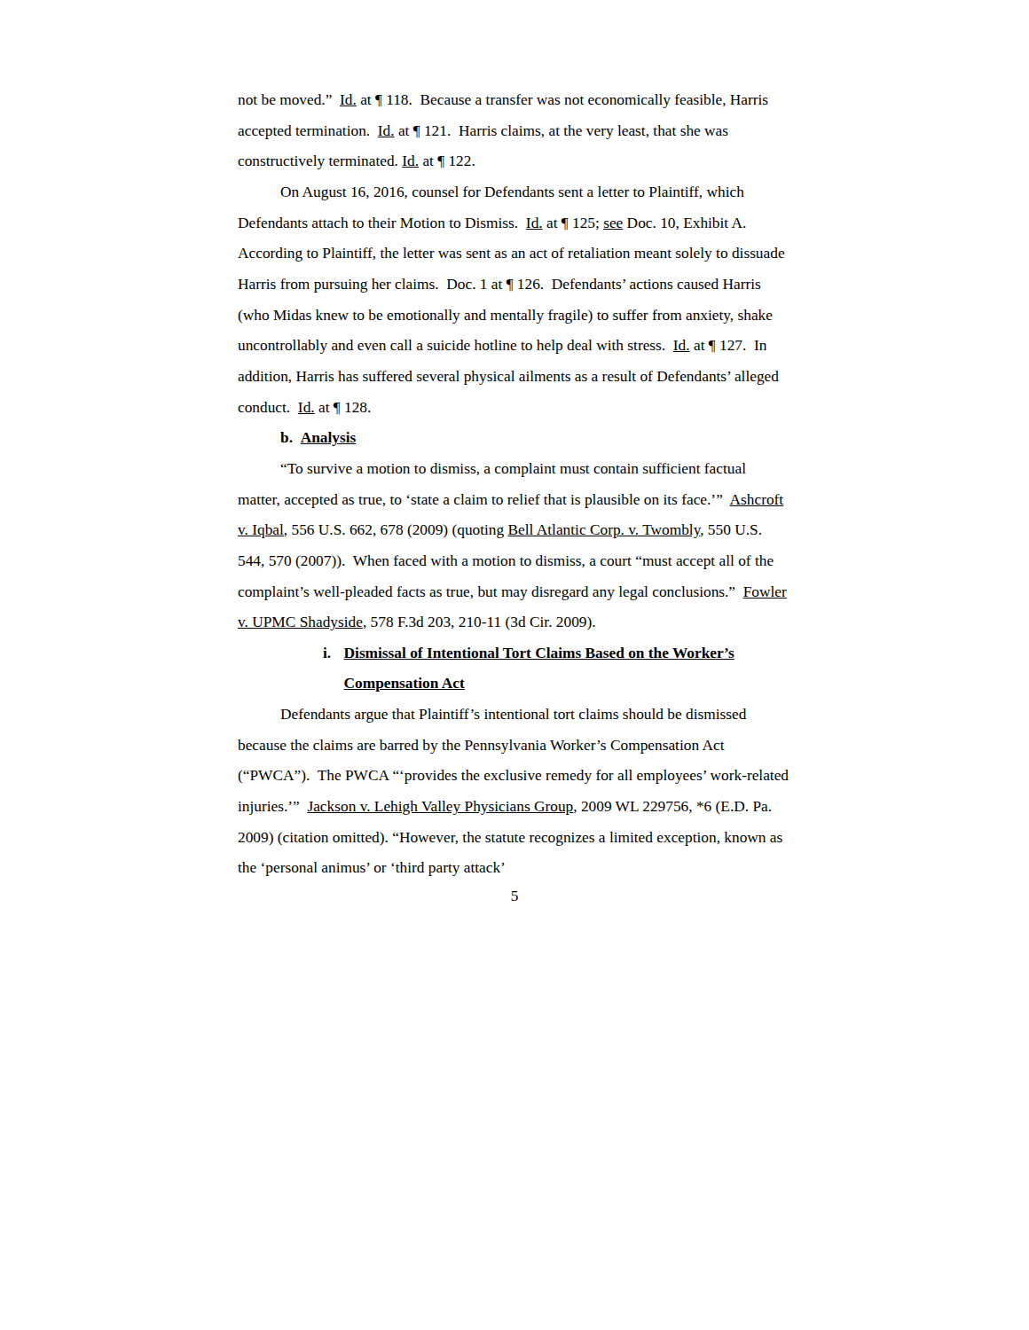not be moved.” Id. at ¶ 118. Because a transfer was not economically feasible, Harris accepted termination. Id. at ¶ 121. Harris claims, at the very least, that she was constructively terminated. Id. at ¶ 122.
On August 16, 2016, counsel for Defendants sent a letter to Plaintiff, which Defendants attach to their Motion to Dismiss. Id. at ¶ 125; see Doc. 10, Exhibit A. According to Plaintiff, the letter was sent as an act of retaliation meant solely to dissuade Harris from pursuing her claims. Doc. 1 at ¶ 126. Defendants’ actions caused Harris (who Midas knew to be emotionally and mentally fragile) to suffer from anxiety, shake uncontrollably and even call a suicide hotline to help deal with stress. Id. at ¶ 127. In addition, Harris has suffered several physical ailments as a result of Defendants’ alleged conduct. Id. at ¶ 128.
b. Analysis
“To survive a motion to dismiss, a complaint must contain sufficient factual matter, accepted as true, to ‘state a claim to relief that is plausible on its face.’” Ashcroft v. Iqbal, 556 U.S. 662, 678 (2009) (quoting Bell Atlantic Corp. v. Twombly, 550 U.S. 544, 570 (2007)). When faced with a motion to dismiss, a court “must accept all of the complaint’s well-pleaded facts as true, but may disregard any legal conclusions.” Fowler v. UPMC Shadyside, 578 F.3d 203, 210-11 (3d Cir. 2009).
i. Dismissal of Intentional Tort Claims Based on the Worker’s Compensation Act
Defendants argue that Plaintiff’s intentional tort claims should be dismissed because the claims are barred by the Pennsylvania Worker’s Compensation Act (“PWCA”). The PWCA “‘provides the exclusive remedy for all employees’ work-related injuries.’” Jackson v. Lehigh Valley Physicians Group, 2009 WL 229756, *6 (E.D. Pa. 2009) (citation omitted). “However, the statute recognizes a limited exception, known as the ‘personal animus’ or ‘third party attack’
5